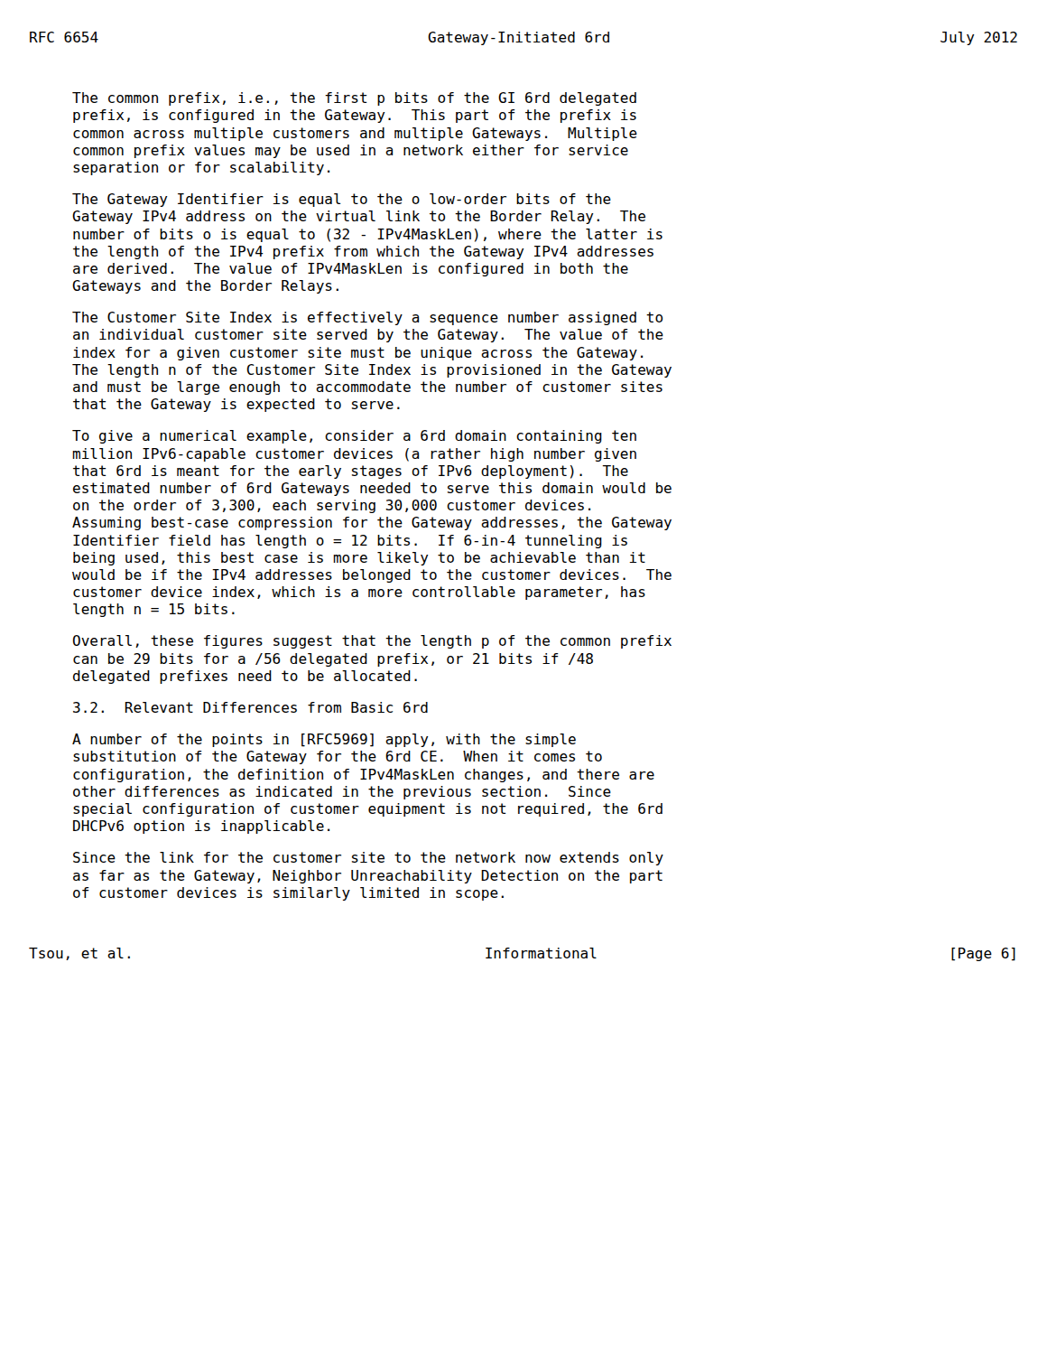RFC 6654 Gateway-Initiated 6rd July 2012
The common prefix, i.e., the first p bits of the GI 6rd delegated prefix, is configured in the Gateway. This part of the prefix is common across multiple customers and multiple Gateways. Multiple common prefix values may be used in a network either for service separation or for scalability.
The Gateway Identifier is equal to the o low-order bits of the Gateway IPv4 address on the virtual link to the Border Relay. The number of bits o is equal to (32 - IPv4MaskLen), where the latter is the length of the IPv4 prefix from which the Gateway IPv4 addresses are derived. The value of IPv4MaskLen is configured in both the Gateways and the Border Relays.
The Customer Site Index is effectively a sequence number assigned to an individual customer site served by the Gateway. The value of the index for a given customer site must be unique across the Gateway. The length n of the Customer Site Index is provisioned in the Gateway and must be large enough to accommodate the number of customer sites that the Gateway is expected to serve.
To give a numerical example, consider a 6rd domain containing ten million IPv6-capable customer devices (a rather high number given that 6rd is meant for the early stages of IPv6 deployment). The estimated number of 6rd Gateways needed to serve this domain would be on the order of 3,300, each serving 30,000 customer devices. Assuming best-case compression for the Gateway addresses, the Gateway Identifier field has length o = 12 bits. If 6-in-4 tunneling is being used, this best case is more likely to be achievable than it would be if the IPv4 addresses belonged to the customer devices. The customer device index, which is a more controllable parameter, has length n = 15 bits.
Overall, these figures suggest that the length p of the common prefix can be 29 bits for a /56 delegated prefix, or 21 bits if /48 delegated prefixes need to be allocated.
3.2. Relevant Differences from Basic 6rd
A number of the points in [RFC5969] apply, with the simple substitution of the Gateway for the 6rd CE. When it comes to configuration, the definition of IPv4MaskLen changes, and there are other differences as indicated in the previous section. Since special configuration of customer equipment is not required, the 6rd DHCPv6 option is inapplicable.
Since the link for the customer site to the network now extends only as far as the Gateway, Neighbor Unreachability Detection on the part of customer devices is similarly limited in scope.
Tsou, et al. Informational [Page 6]